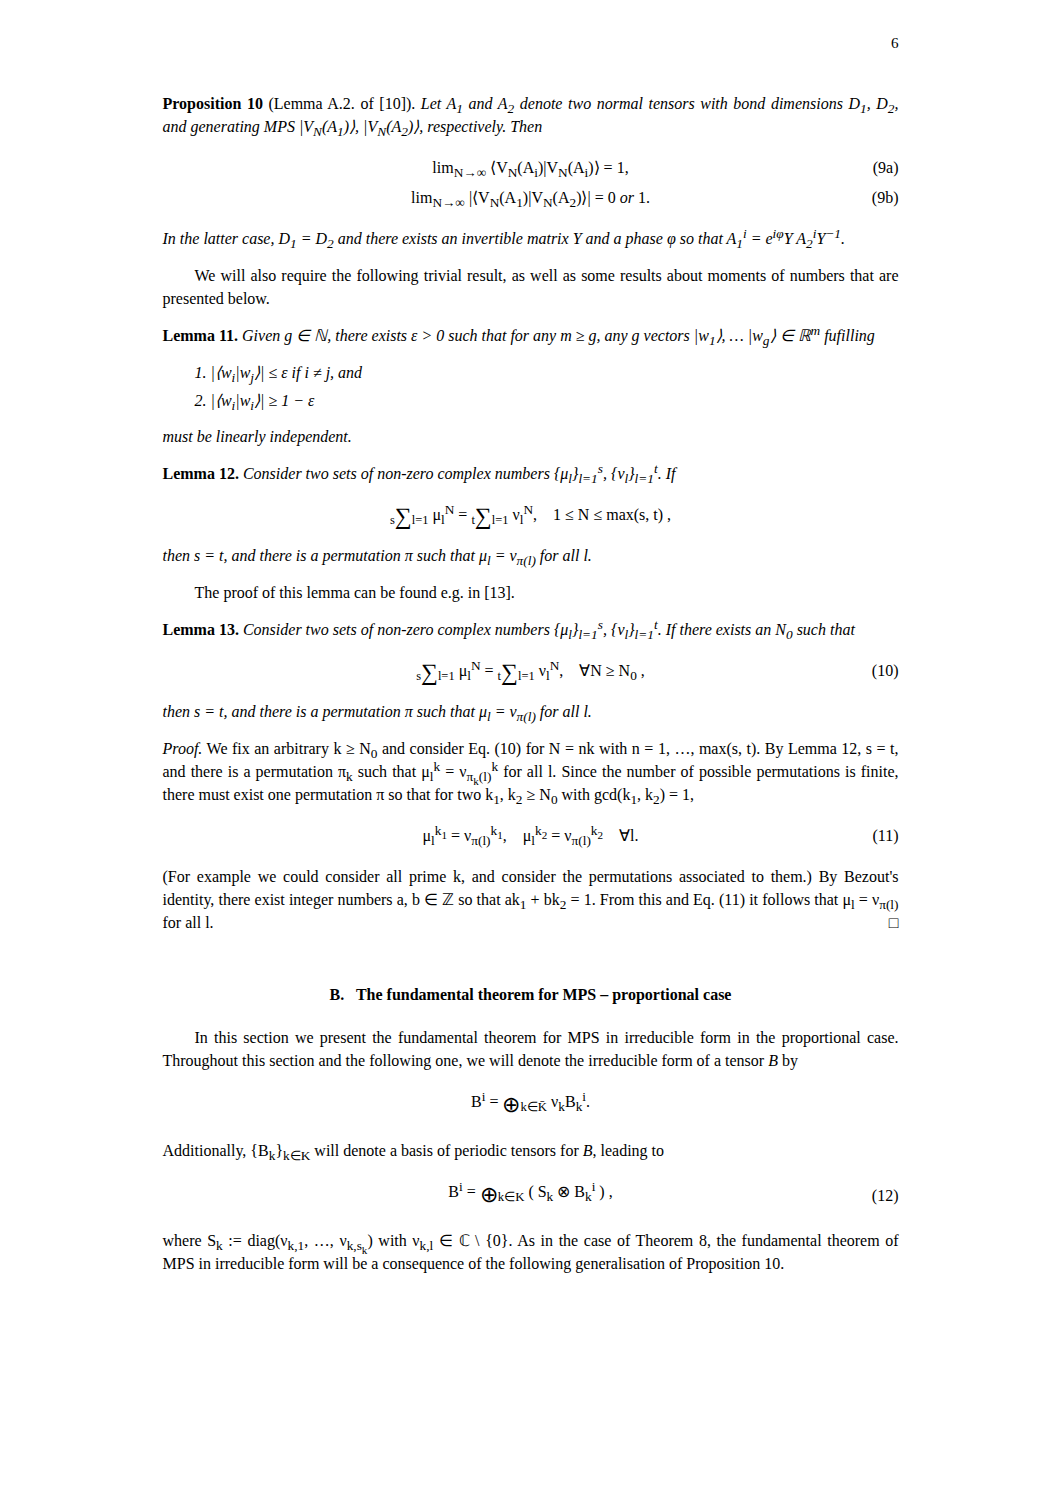6
Proposition 10 (Lemma A.2. of [10]). Let A1 and A2 denote two normal tensors with bond dimensions D1, D2, and generating MPS |VN(A1)⟩, |VN(A2)⟩, respectively. Then
limN→∞ ⟨VN(Ai)|VN(Ai)⟩ = 1, (9a) limN→∞ |⟨VN(A1)|VN(A2)⟩| = 0 or 1. (9b)
In the latter case, D1 = D2 and there exists an invertible matrix Y and a phase φ so that A1i = eiφY A2iY−1.
We will also require the following trivial result, as well as some results about moments of numbers that are presented below.
Lemma 11. Given g ∈ ℕ, there exists ε > 0 such that for any m ≥ g, any g vectors |w1⟩, … |wg⟩ ∈ ℝm fufilling
|⟨wi|wj⟩| ≤ ε if i ≠ j, and
|⟨wi|wi⟩| ≥ 1 − ε
must be linearly independent.
Lemma 12. Consider two sets of non-zero complex numbers {μl}l=1s, {νl}l=1t. If
s∑l=1 μlN = t∑l=1 νlN, 1 ≤ N ≤ max(s, t) ,
then s = t, and there is a permutation π such that μl = νπ(l) for all l.
The proof of this lemma can be found e.g. in [13].
Lemma 13. Consider two sets of non-zero complex numbers {μl}l=1s, {νl}l=1t. If there exists an N0 such that
s∑l=1 μlN = t∑l=1 νlN, ∀N ≥ N0 , (10)
then s = t, and there is a permutation π such that μl = νπ(l) for all l.
Proof. We fix an arbitrary k ≥ N0 and consider Eq. (10) for N = nk with n = 1, …, max(s, t). By Lemma 12, s = t, and there is a permutation πk such that μlk = νπk(l)k for all l. Since the number of possible permutations is finite, there must exist one permutation π so that for two k1, k2 ≥ N0 with gcd(k1, k2) = 1,
μlk1 = νπ(l)k1, μlk2 = νπ(l)k2 ∀l. (11)
(For example we could consider all prime k, and consider the permutations associated to them.) By Bezout's identity, there exist integer numbers a, b ∈ ℤ so that ak1 + bk2 = 1. From this and Eq. (11) it follows that μl = νπ(l) for all l. □
B. The fundamental theorem for MPS – proportional case
In this section we present the fundamental theorem for MPS in irreducible form in the proportional case. Throughout this section and the following one, we will denote the irreducible form of a tensor B by
Bi = ⊕k∈K̄ νkBki.
Additionally, {Bk}k∈K will denote a basis of periodic tensors for B, leading to
Bi = ⊕k∈K ( Sk ⊗ Bki ) , (12)
where Sk := diag(νk,1, …, νk,sk) with νk,l ∈ ℂ \ {0}. As in the case of Theorem 8, the fundamental theorem of MPS in irreducible form will be a consequence of the following generalisation of Proposition 10.